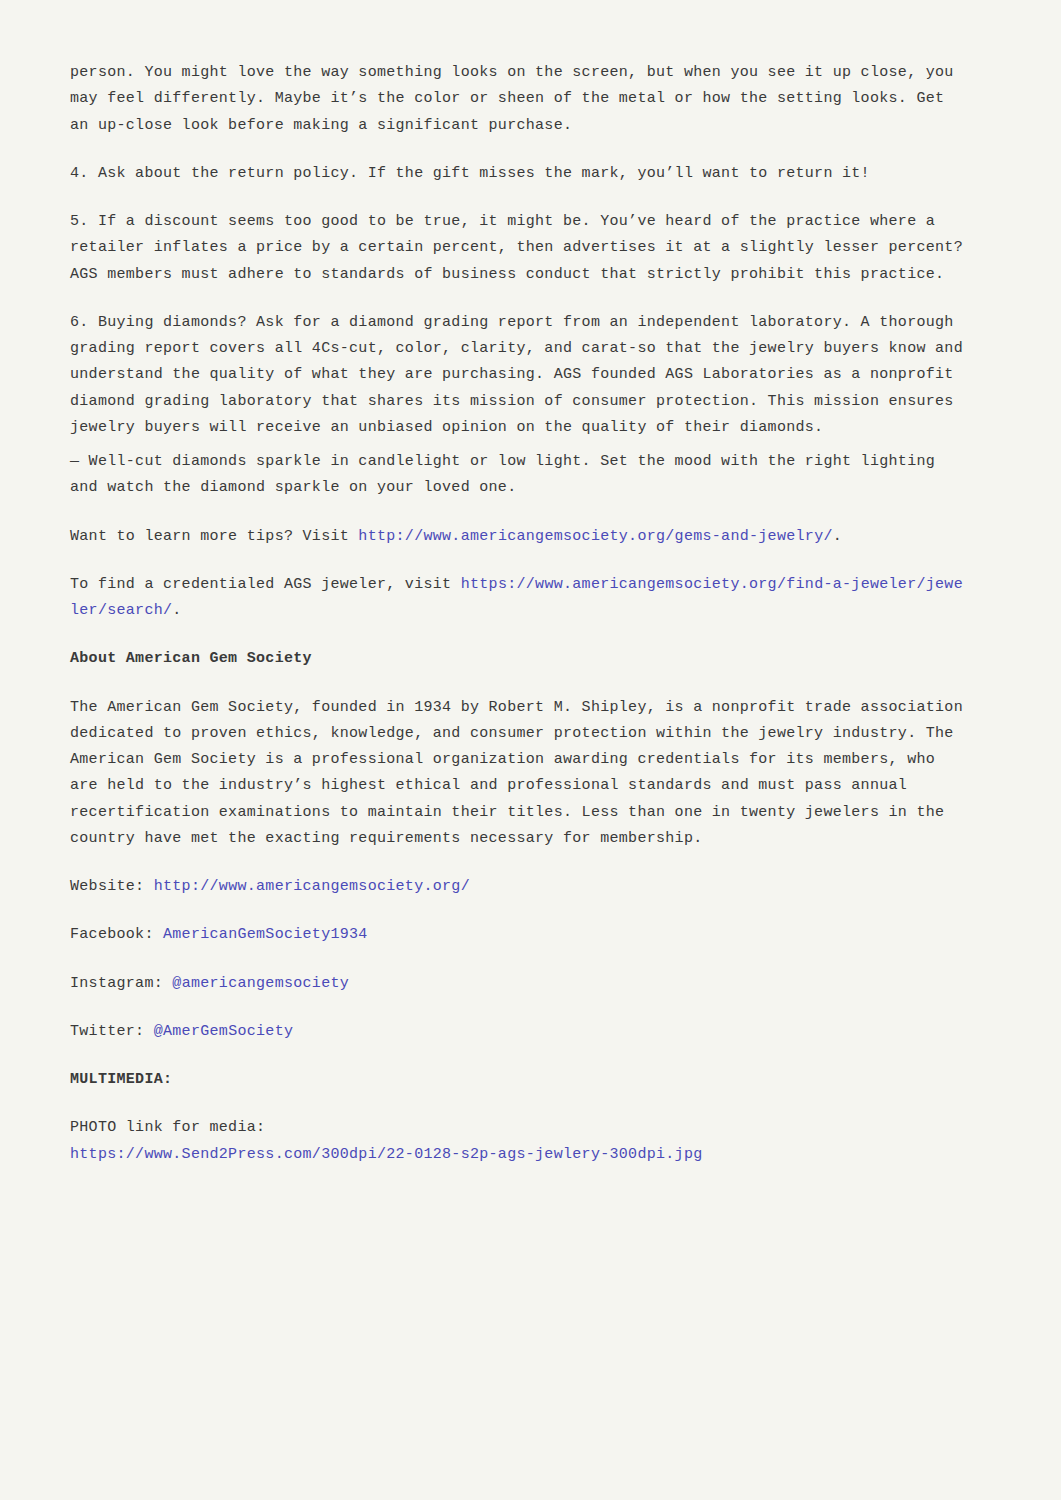person. You might love the way something looks on the screen, but when you see it up close, you may feel differently. Maybe it’s the color or sheen of the metal or how the setting looks. Get an up-close look before making a significant purchase.
4. Ask about the return policy. If the gift misses the mark, you’ll want to return it!
5. If a discount seems too good to be true, it might be. You’ve heard of the practice where a retailer inflates a price by a certain percent, then advertises it at a slightly lesser percent? AGS members must adhere to standards of business conduct that strictly prohibit this practice.
6. Buying diamonds? Ask for a diamond grading report from an independent laboratory. A thorough grading report covers all 4Cs-cut, color, clarity, and carat-so that the jewelry buyers know and understand the quality of what they are purchasing. AGS founded AGS Laboratories as a nonprofit diamond grading laboratory that shares its mission of consumer protection. This mission ensures jewelry buyers will receive an unbiased opinion on the quality of their diamonds.
— Well-cut diamonds sparkle in candlelight or low light. Set the mood with the right lighting and watch the diamond sparkle on your loved one.
Want to learn more tips? Visit http://www.americangemsociety.org/gems-and-jewelry/.
To find a credentialed AGS jeweler, visit https://www.americangemsociety.org/find-a-jeweler/jeweler/search/.
About American Gem Society
The American Gem Society, founded in 1934 by Robert M. Shipley, is a nonprofit trade association dedicated to proven ethics, knowledge, and consumer protection within the jewelry industry. The American Gem Society is a professional organization awarding credentials for its members, who are held to the industry’s highest ethical and professional standards and must pass annual recertification examinations to maintain their titles. Less than one in twenty jewelers in the country have met the exacting requirements necessary for membership.
Website: http://www.americangemsociety.org/
Facebook: AmericanGemSociety1934
Instagram: @americangemsociety
Twitter: @AmerGemSociety
MULTIMEDIA:
PHOTO link for media:
https://www.Send2Press.com/300dpi/22-0128-s2p-ags-jewlery-300dpi.jpg